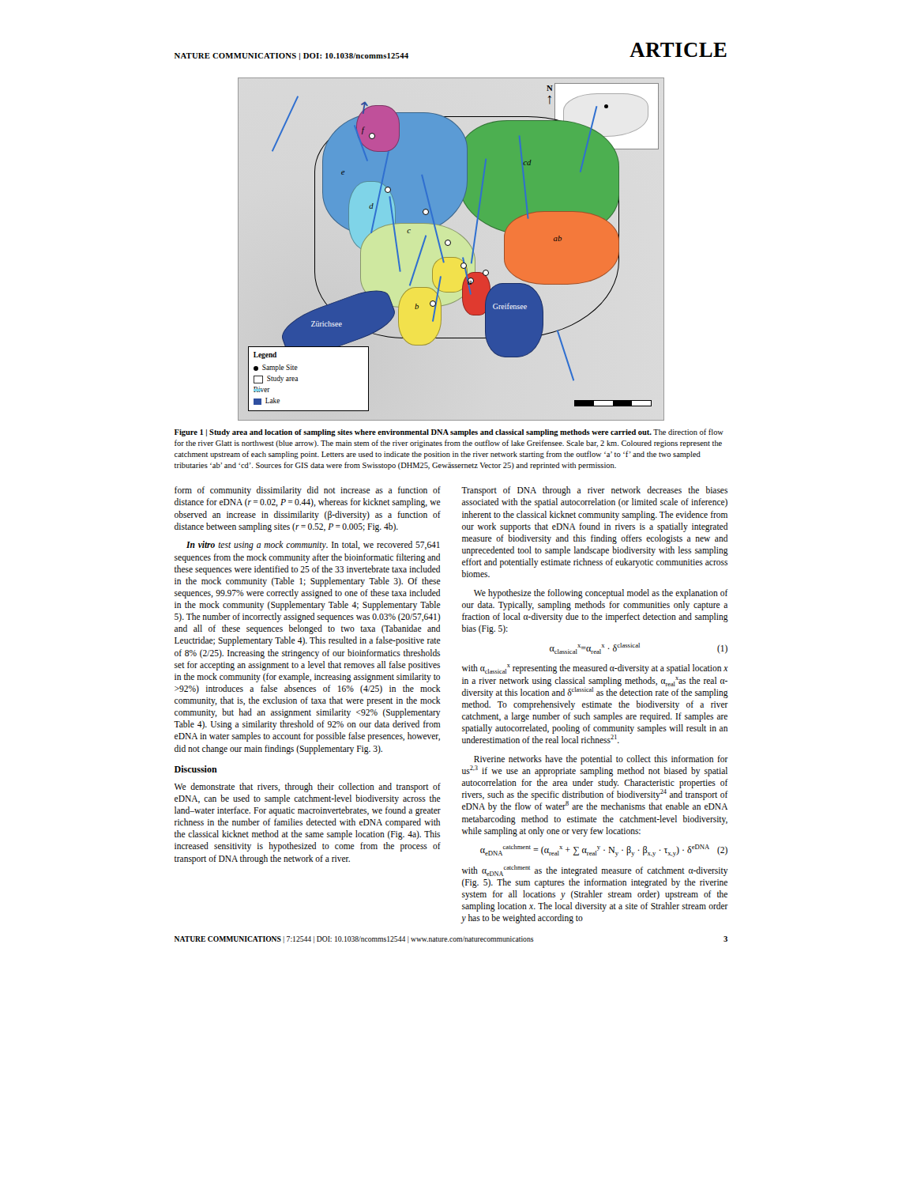NATURE COMMUNICATIONS | DOI: 10.1038/ncomms12544
ARTICLE
N↑
↗
f
e
d
c
cd
ab
a
b
Greifensee
Zürichsee
Legend
Sample Site
Study area
River
Lake
Figure 1 | Study area and location of sampling sites where environmental DNA samples and classical sampling methods were carried out. The direction of flow for the river Glatt is northwest (blue arrow). The main stem of the river originates from the outflow of lake Greifensee. Scale bar, 2 km. Coloured regions represent the catchment upstream of each sampling point. Letters are used to indicate the position in the river network starting from the outflow ‘a’ to ‘f’ and the two sampled tributaries ‘ab’ and ‘cd’. Sources for GIS data were from Swisstopo (DHM25, Gewässernetz Vector 25) and reprinted with permission.
form of community dissimilarity did not increase as a function of distance for eDNA (r = 0.02, P = 0.44), whereas for kicknet sampling, we observed an increase in dissimilarity (β-diversity) as a function of distance between sampling sites (r = 0.52, P = 0.005; Fig. 4b).
In vitro test using a mock community. In total, we recovered 57,641 sequences from the mock community after the bioinformatic filtering and these sequences were identified to 25 of the 33 invertebrate taxa included in the mock community (Table 1; Supplementary Table 3). Of these sequences, 99.97% were correctly assigned to one of these taxa included in the mock community (Supplementary Table 4; Supplementary Table 5). The number of incorrectly assigned sequences was 0.03% (20/57,641) and all of these sequences belonged to two taxa (Tabanidae and Leuctridae; Supplementary Table 4). This resulted in a false-positive rate of 8% (2/25). Increasing the stringency of our bioinformatics thresholds set for accepting an assignment to a level that removes all false positives in the mock community (for example, increasing assignment similarity to >92%) introduces a false absences of 16% (4/25) in the mock community, that is, the exclusion of taxa that were present in the mock community, but had an assignment similarity <92% (Supplementary Table 4). Using a similarity threshold of 92% on our data derived from eDNA in water samples to account for possible false presences, however, did not change our main findings (Supplementary Fig. 3).
Discussion
We demonstrate that rivers, through their collection and transport of eDNA, can be used to sample catchment-level biodiversity across the land–water interface. For aquatic macroinvertebrates, we found a greater richness in the number of families detected with eDNA compared with the classical kicknet method at the same sample location (Fig. 4a). This increased sensitivity is hypothesized to come from the process of transport of DNA through the network of a river.
Transport of DNA through a river network decreases the biases associated with the spatial autocorrelation (or limited scale of inference) inherent to the classical kicknet community sampling. The evidence from our work supports that eDNA found in rivers is a spatially integrated measure of biodiversity and this finding offers ecologists a new and unprecedented tool to sample landscape biodiversity with less sampling effort and potentially estimate richness of eukaryotic communities across biomes.
We hypothesize the following conceptual model as the explanation of our data. Typically, sampling methods for communities only capture a fraction of local α-diversity due to the imperfect detection and sampling bias (Fig. 5):
αclassicalx=αrealx · δclassical (1)
with αclassicalx representing the measured α-diversity at a spatial location x in a river network using classical sampling methods, αrealxas the real α-diversity at this location and δclassical as the detection rate of the sampling method. To comprehensively estimate the biodiversity of a river catchment, a large number of such samples are required. If samples are spatially autocorrelated, pooling of community samples will result in an underestimation of the real local richness21.
Riverine networks have the potential to collect this information for us2,3 if we use an appropriate sampling method not biased by spatial autocorrelation for the area under study. Characteristic properties of rivers, such as the specific distribution of biodiversity24 and transport of eDNA by the flow of water8 are the mechanisms that enable an eDNA metabarcoding method to estimate the catchment-level biodiversity, while sampling at only one or very few locations:
αeDNAcatchment = (αrealx + ∑ αrealy · Ny · βy · βx,y · τx,y) · δeDNA (2)
with αeDNAcatchment as the integrated measure of catchment α-diversity (Fig. 5). The sum captures the information integrated by the riverine system for all locations y (Strahler stream order) upstream of the sampling location x. The local diversity at a site of Strahler stream order y has to be weighted according to
NATURE COMMUNICATIONS | 7:12544 | DOI: 10.1038/ncomms12544 | www.nature.com/naturecommunications
3